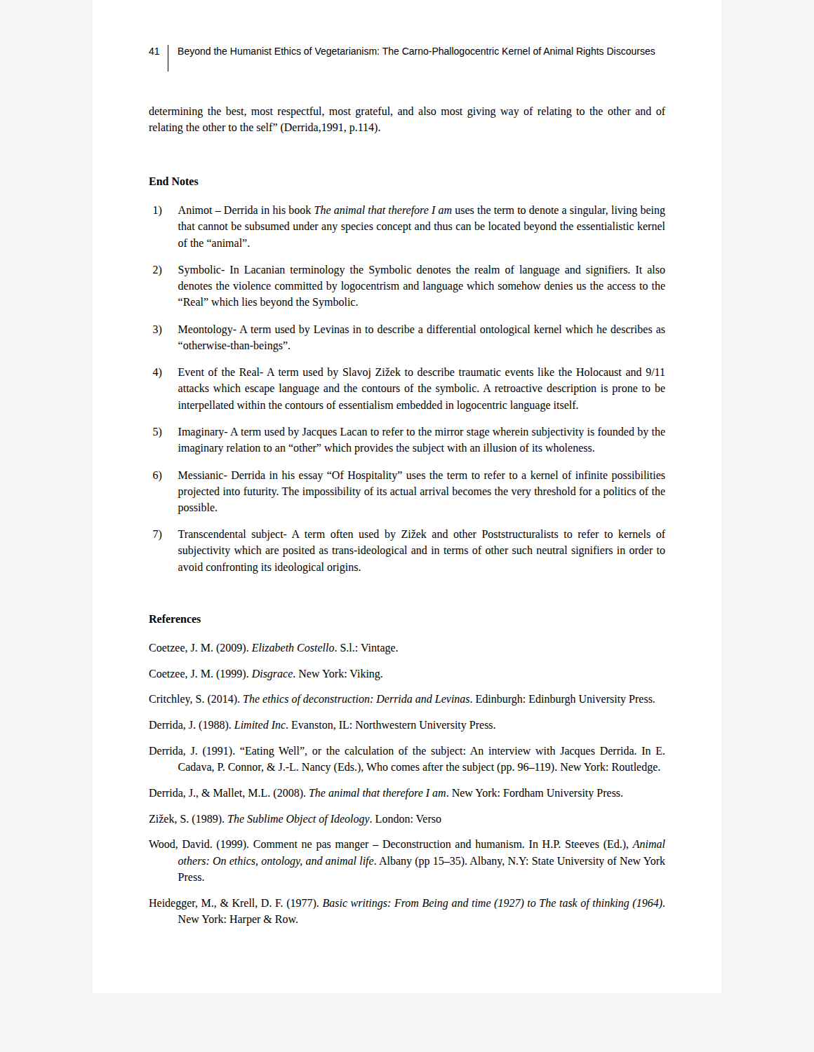41
Beyond the Humanist Ethics of Vegetarianism: The Carno-Phallogocentric Kernel of Animal Rights Discourses
determining the best, most respectful, most grateful, and also most giving way of relating to the other and of relating the other to the self” (Derrida,1991, p.114).
End Notes
Animot – Derrida in his book The animal that therefore I am uses the term to denote a singular, living being that cannot be subsumed under any species concept and thus can be located beyond the essentialistic kernel of the “animal”.
Symbolic- In Lacanian terminology the Symbolic denotes the realm of language and signifiers. It also denotes the violence committed by logocentrism and language which somehow denies us the access to the “Real” which lies beyond the Symbolic.
Meontology- A term used by Levinas in to describe a differential ontological kernel which he describes as “otherwise-than-beings”.
Event of the Real- A term used by Slavoj Zižek to describe traumatic events like the Holocaust and 9/11 attacks which escape language and the contours of the symbolic. A retroactive description is prone to be interpellated within the contours of essentialism embedded in logocentric language itself.
Imaginary- A term used by Jacques Lacan to refer to the mirror stage wherein subjectivity is founded by the imaginary relation to an “other” which provides the subject with an illusion of its wholeness.
Messianic- Derrida in his essay “Of Hospitality” uses the term to refer to a kernel of infinite possibilities projected into futurity. The impossibility of its actual arrival becomes the very threshold for a politics of the possible.
Transcendental subject- A term often used by Zižek and other Poststructuralists to refer to kernels of subjectivity which are posited as trans-ideological and in terms of other such neutral signifiers in order to avoid confronting its ideological origins.
References
Coetzee, J. M. (2009). Elizabeth Costello. S.l.: Vintage.
Coetzee, J. M. (1999). Disgrace. New York: Viking.
Critchley, S. (2014). The ethics of deconstruction: Derrida and Levinas. Edinburgh: Edinburgh University Press.
Derrida, J. (1988). Limited Inc. Evanston, IL: Northwestern University Press.
Derrida, J. (1991). “Eating Well”, or the calculation of the subject: An interview with Jacques Derrida. In E. Cadava, P. Connor, & J.-L. Nancy (Eds.), Who comes after the subject (pp. 96–119). New York: Routledge.
Derrida, J., & Mallet, M.L. (2008). The animal that therefore I am. New York: Fordham University Press.
Zižek, S. (1989). The Sublime Object of Ideology. London: Verso
Wood, David. (1999). Comment ne pas manger – Deconstruction and humanism. In H.P. Steeves (Ed.), Animal others: On ethics, ontology, and animal life. Albany (pp 15–35). Albany, N.Y: State University of New York Press.
Heidegger, M., & Krell, D. F. (1977). Basic writings: From Being and time (1927) to The task of thinking (1964). New York: Harper & Row.